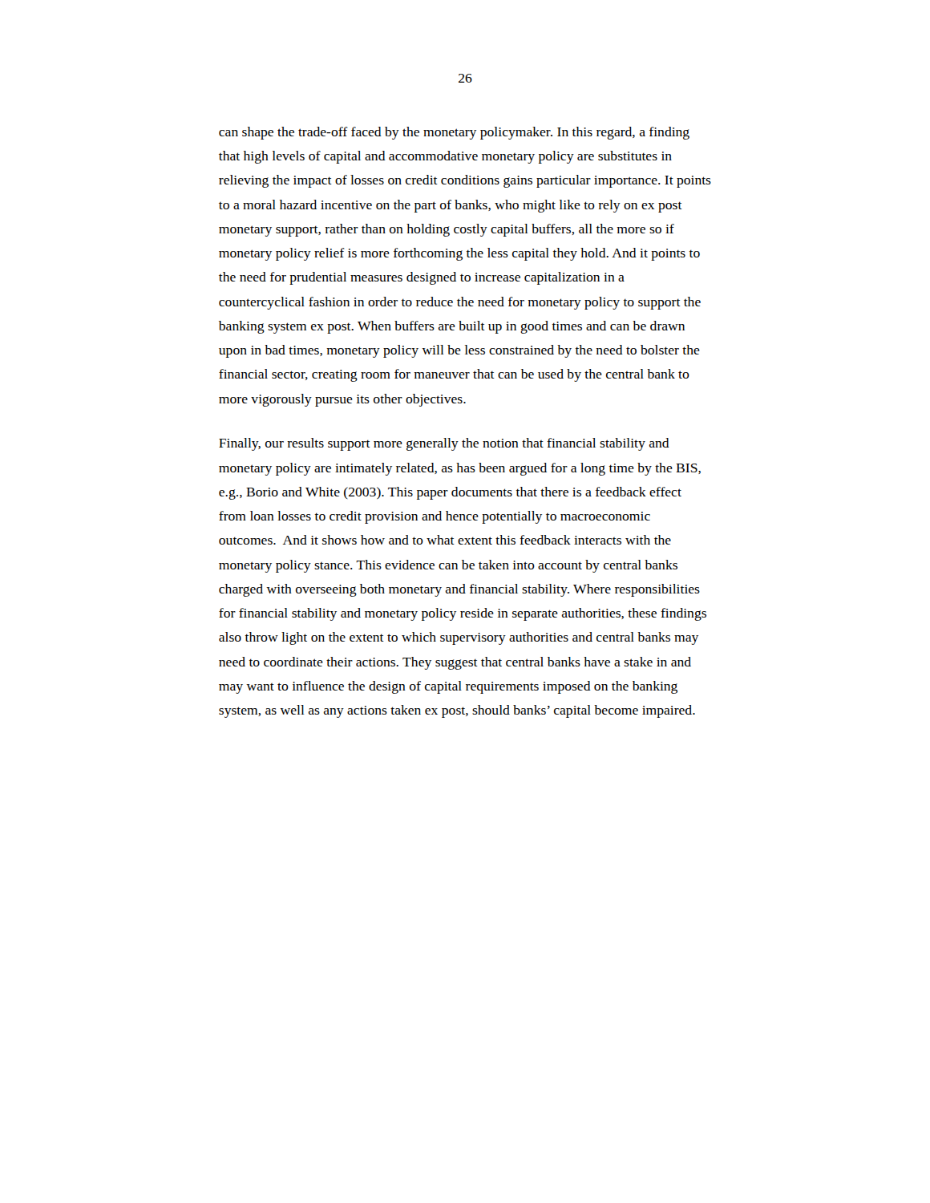26
can shape the trade-off faced by the monetary policymaker. In this regard, a finding that high levels of capital and accommodative monetary policy are substitutes in relieving the impact of losses on credit conditions gains particular importance. It points to a moral hazard incentive on the part of banks, who might like to rely on ex post monetary support, rather than on holding costly capital buffers, all the more so if monetary policy relief is more forthcoming the less capital they hold. And it points to the need for prudential measures designed to increase capitalization in a countercyclical fashion in order to reduce the need for monetary policy to support the banking system ex post. When buffers are built up in good times and can be drawn upon in bad times, monetary policy will be less constrained by the need to bolster the financial sector, creating room for maneuver that can be used by the central bank to more vigorously pursue its other objectives.
Finally, our results support more generally the notion that financial stability and monetary policy are intimately related, as has been argued for a long time by the BIS, e.g., Borio and White (2003). This paper documents that there is a feedback effect from loan losses to credit provision and hence potentially to macroeconomic outcomes. And it shows how and to what extent this feedback interacts with the monetary policy stance. This evidence can be taken into account by central banks charged with overseeing both monetary and financial stability. Where responsibilities for financial stability and monetary policy reside in separate authorities, these findings also throw light on the extent to which supervisory authorities and central banks may need to coordinate their actions. They suggest that central banks have a stake in and may want to influence the design of capital requirements imposed on the banking system, as well as any actions taken ex post, should banks’ capital become impaired.